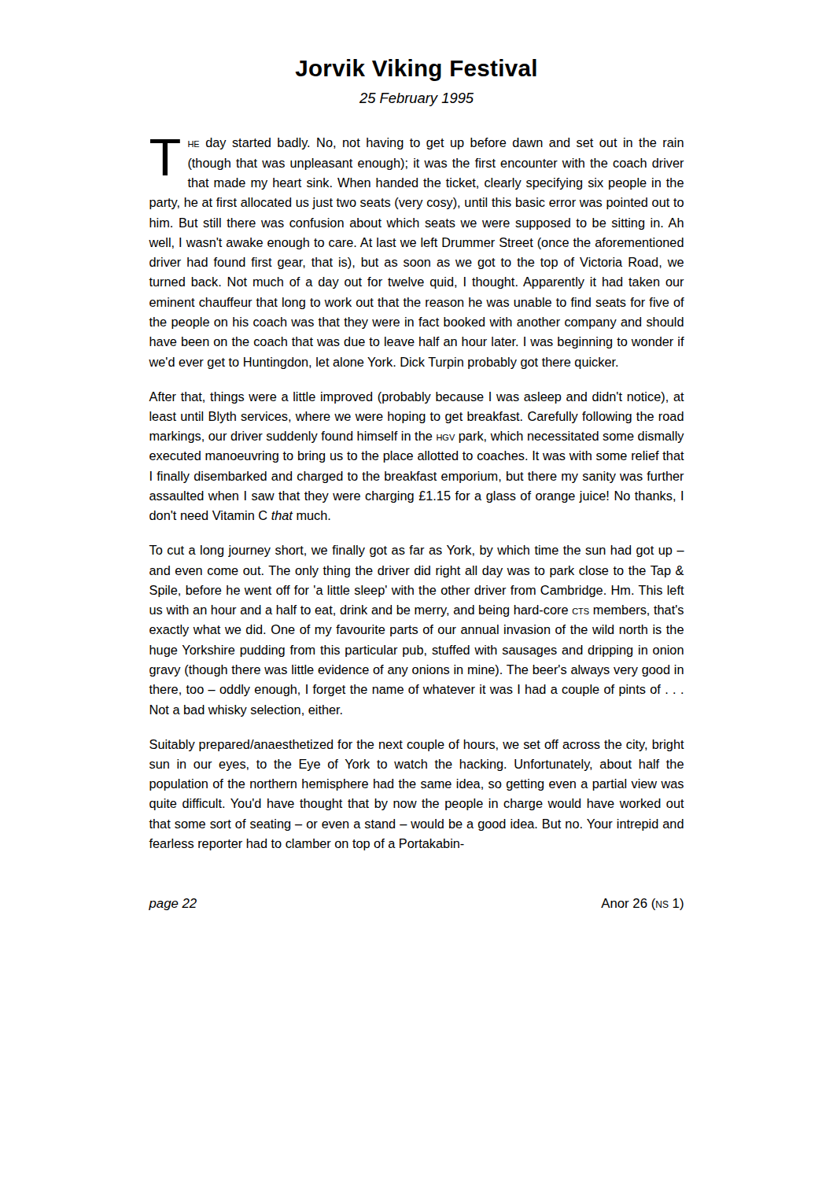Jorvik Viking Festival
25 February 1995
The day started badly. No, not having to get up before dawn and set out in the rain (though that was unpleasant enough); it was the first encounter with the coach driver that made my heart sink. When handed the ticket, clearly specifying six people in the party, he at first allocated us just two seats (very cosy), until this basic error was pointed out to him. But still there was confusion about which seats we were supposed to be sitting in. Ah well, I wasn't awake enough to care. At last we left Drummer Street (once the aforementioned driver had found first gear, that is), but as soon as we got to the top of Victoria Road, we turned back. Not much of a day out for twelve quid, I thought. Apparently it had taken our eminent chauffeur that long to work out that the reason he was unable to find seats for five of the people on his coach was that they were in fact booked with another company and should have been on the coach that was due to leave half an hour later. I was beginning to wonder if we'd ever get to Huntingdon, let alone York. Dick Turpin probably got there quicker.
After that, things were a little improved (probably because I was asleep and didn't notice), at least until Blyth services, where we were hoping to get breakfast. Carefully following the road markings, our driver suddenly found himself in the hgv park, which necessitated some dismally executed manoeuvring to bring us to the place allotted to coaches. It was with some relief that I finally disembarked and charged to the breakfast emporium, but there my sanity was further assaulted when I saw that they were charging £1.15 for a glass of orange juice! No thanks, I don't need Vitamin C that much.
To cut a long journey short, we finally got as far as York, by which time the sun had got up – and even come out. The only thing the driver did right all day was to park close to the Tap & Spile, before he went off for 'a little sleep' with the other driver from Cambridge. Hm. This left us with an hour and a half to eat, drink and be merry, and being hard-core cts members, that's exactly what we did. One of my favourite parts of our annual invasion of the wild north is the huge Yorkshire pudding from this particular pub, stuffed with sausages and dripping in onion gravy (though there was little evidence of any onions in mine). The beer's always very good in there, too – oddly enough, I forget the name of whatever it was I had a couple of pints of . . . Not a bad whisky selection, either.
Suitably prepared/anaesthetized for the next couple of hours, we set off across the city, bright sun in our eyes, to the Eye of York to watch the hacking. Unfortunately, about half the population of the northern hemisphere had the same idea, so getting even a partial view was quite difficult. You'd have thought that by now the people in charge would have worked out that some sort of seating – or even a stand – would be a good idea. But no. Your intrepid and fearless reporter had to clamber on top of a Portakabin-
page 22 Anor 26 (ns 1)